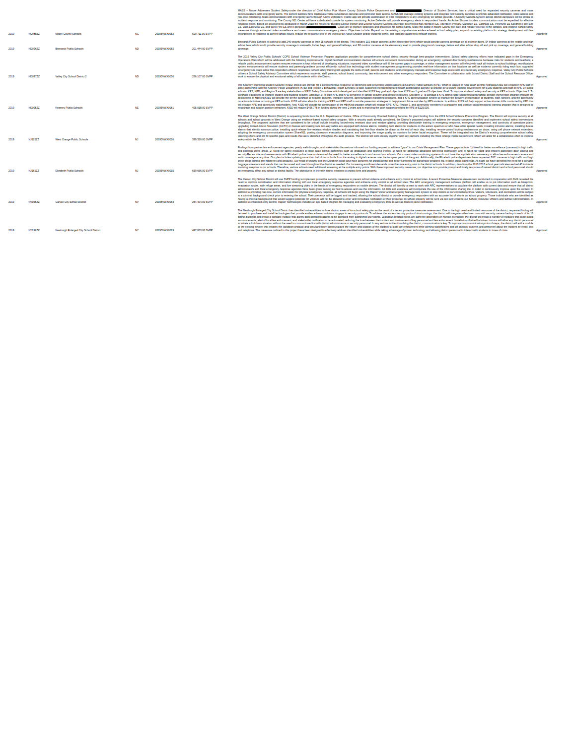| 2019 | NC988ZZ | Moore County Schools | NC | 20195VWX0052 | 629,711.00 SVPP | MASS – Moore Addresses Student Safety-under the direction of Chief Arthur Frye Moore County Schools Police Department and , Director of Student Services, has a critical need for expanded security cameras and mass communications with emergency alerts. The current facilities have inadequate video surveillance cameras and perimeter door access. MASS will leverage existing systems and integrate new security cameras to provide advanced notification, video access and real-time monitoring. Mass communication with emergency alerts through Active Defenders' mobile app will provide coordination of First Responders to any emergency on school grounds. A Security Camera System across district campuses will be critical to incident response and monitoring. The County 911 Center will have a dedicated console for system monitoring. Active Defender will provide emergency alerts in responders' hands. An Active Shooter incident communication must be expedited for effective response times. Based on assessments conducted in March 2018 the results for Building Layout Interior and Exterior Security Camera coverage determined that Aberdeen ES, Aberdeen Primary, Cameron ES, Carthage ES, Pinehurst ES Sandhills Farm Life ES, Vass-Lakeview ES, and West Pine ES aren't compliant . Goals are to improve strategies and processes for school safety, Make the public in Moore County feel safe and reduce violence in the schools, and Improve school safety measures through enhanced video surveillance and mass communications emergency alerts. Objectives include: Expand on the existing comprehensive evidence-based school safety plan, expand on existing platform for strategy development with law enforcement in response to current school issues, reduce the response time in the event of an Active Shooter and/or incidents within, and increase awareness through training. | Approved |
| 2019 | ND036ZZ | Bismarck Public Schools | ND | 20195VWX0082 | 201,444.00 SVPP | Bismarck Public Schools is looking to add 246 security cameras to their 25 schools in the district. This includes 102 indoor cameras at the elementary level which would provide camera coverage on all exterior doors, 54 indoor cameras at the middle and high school level which would provide security coverage in stairwells, locker bays, and general hallways, and 90 outdoor cameras at the elementary level to provide playground coverage, before and after school drop off and pick up coverage, and general building coverage. | Approved |
| 2019 | ND037ZZ | Valley City School District 2 | ND | 20195VWX0056 | 286,107.00 SVPP | The 2019 Valley City Public Schools' COPS School Violence Prevention Program application provides for comprehensive school district security through best-practice interventions. School safety planning efforts have indicated gaps in the Emergency Operations Plan which will be addressed with the following improvements: digital handheld communication devices will ensure consistent communication during an emergency; updated door locking mechanisms decrease risks for students and teachers; a reliable public announcement system ensures everyone is kept informed of developing situations; improved video surveillance will fill the current gaps in coverage; a visitor management system will effectively track all visitors to school buildings; reunifications system enhancements will ensure students and parents/guardians connect efficiently; school bus technology with student management programming provides real-time information on bus locations as well as students currently riding each bus; upgraded emergency site maps allow first-responders efficient responses; school safety training will upgrade the skills of staff, parents and students; and emergency manuals and response bags assist with any necessary emergency response. Valley City Public Schools utilizes a School Safety Advisory Committee which represents students, staff, parents, school board, community, law enforcement and other emergency responders. The Committee in collaboration with School District Staff and the School Resource Officer work to ensure the physical and emotional safety of all students within the District. | Approved |
| 2019 | NE008ZZ | Kearney Public Schools | NE | 20195VWX0081 | 435,018.00 SVPP | The Kearney Improving Student Security (KISS) project will provide for a comprehensive response to identifying and preventing violent actions at Kearney Public Schools (KPS), which is located in rural south central Nebraska.KISS will empower KPS staff in close partnership with the Kearney Police Department (KPD) and Region 3 Behavioral Health Services (a state-supported mental/behavioral health coordinating agency) to provide for a secure learning environment for 6,000 students and staff of KPS' 14 public schools. KPS, KPD, and Region 3 are key stakeholders of KPS' Safety Committee which developed and identified KISS' key goal and objectives.KISS has 1 goal and 3 objectives: Goal: To improve students' safety and security at KPS schools. Objective 1: To purchase equipment to improve student and building security. Objective 2: To train KPS and KPD personnel in school security and climate measures. Objective 3: To conduct a KPS district-wide social/emotional/school climate intervention program through the deployment of #BeKind.KISS will provide the for the purchase of security cameras, intercom systems, communication monitoring programs, and a KPS communication system to improve the delivery of information to students, staff, families, and the community on actions/activities occurring at KPS schools. KISS will also allow for training of KPS and KPD staff in suicide prevention strategies to help prevent future suicides by KPS students. In addition, KISS will help support active shooter drills conducted by KPD that will engage KPS and community stakeholders. And, KISS will provide for continuation of the #BeKind program which will engage KPS, KPD, Region 3, and community members in a proactive and positive social/emotional learning program that is designed to encourage and support positive behaviors. KISS will require $496,778 in funding during the next 2 years and is receiving the cash support provided by KPS of $125,000. | Approved |
| 2019 | NJ125ZZ | West Orange Public Schools | NJ | 20195VWX0026 | 399,320.00 SVPP | The West Orange School District (District) is requesting funds from the U.S. Department of Justice, Office of Community Oriented Policing Services, for grant funding from the 2019 School Violence Prevention Program. The District will improve security at all schools and school grounds in West Orange using an evidence-based school safety program. With a security audit already completed, the District's proposed project will address the security concerns identified and implement school safety interventions throughout. The proposed activities that are considered to be critical include installing forced-entry resistant door and window glazing; providing districtwide training in emergency response, emergency management, and continuity of operations plans; upgrading Closed-Circuit Television (CCTV) on busses and making sure two-way radios are equipped with duress alarms; installing door alarms for students on the autism spectrum or who have other special needs; installing intrusion alarms; installing duress alarms that silently summon police; installing quick-release fire-resistant window shades and mandating that first-floor shades be drawn at the end of each day; installing remote-control locking mechanisms on doors; using cell phone network extenders; adopting the emergency communication system Share911; posting classroom evacuation diagrams; and improving the image quality on monitors for better facial recognition. These will be integrated into the District's existing comprehensive school safety planning efforts and will fill specific gaps and needs that were identified throughout the audit process. The District will work closely together with key partners including the West Orange Police Department, which will allow for a collaborative effort to improve safety within the District. | Approved |
| 2019 | NJ161ZZ | Elizabeth Public Schools | NJ | 20195VWX0015 | 659,666.00 SVPP | Findings from partner law enforcement agencies, yearly walk-throughs, and stakeholder discussions informed our funding request to address "gaps" in our Crisis Management Plan. These gaps include: 1) Need for better surveillance (cameras) in high traffic and potential crime areas, 2) Need for safety measures at large-scale district gatherings such as graduation and sporting events, 3) Need for additional advanced screening technology, and 4) Need for rapid and efficient classroom door locking and security.Recent site and assessments with Elizabeth police have underscored the need for better surveillance in and around our schools. Our current video monitoring systems do not have the sophistication necessary to allow law enforcement camera and audio coverage at any time. Our plan includes updating more than half of our schools from the analog to digital cameras over the two-year period of the grant. Additionally, the Elizabeth police department have requested 360° cameras in high traffic and high crime areas (strong arm robberies and assaults). Our head of security and the Elizabeth police also have concerns for crowd control and better screening for dangerous weapons etc. in large group gatherings. As such, we have identified the need for a portable baggage screeners and wands that can be moved and used throughout the district as needed. Our increasing enrollment demands more than one entry point in the district schools. In addition, data from the 2017-2018 school year indicates we had 45 incidents involving weapons in our schools. Therefore, various schools need additional screening at the multiple entry points. With these improved security measures, our objective is to provide prompt and timely response of trained district and school personnel should an emergency affect any school or district facility. The objective is in line with district missions to protect lives and property. | Approved |
| 2019 | NV055ZZ | Carson City School District | NV | 20195VWX0063 | 254,404.00 SVPP | The Carson City School District will use SVPP funding to implement protective security measures to prevent school violence and enhance entry control at school sites. A recent Protective Measures Assessment conducted in cooperation with DHS revealed the need to improve coordination and information sharing with our local emergency response agencies and enhance entry control at all school sites. The ARC emergency management software platform will enable us to put information such as blueprints, evacuation routes, safe refuge areas, and live streaming video in the hands of emergency responders on mobile devices. The district will identify a team to work with ARC representatives to populate the platform with current data and ensure that all district administrators and local emergency response agencies have been given training on how to access and use the information. All drills and exercises will incorporate the use of the information sharing tool in order to continuously improve upon the content. In addition to providing real-time, current information for physical emergency response, all schools will begin using the Raptor Visitor and Emergency Management system to stop visitors at our controlled entries. Visitors, volunteers, and contractors will be subject to a criminal background check prior to entering the school. Their presence will be logged and tracked, allowing the school district to provide emergency responders with an accurate list of who is on school property. Those individuals who are identified as having a criminal background that would suggest potential for violence will not be allowed to enter and immediate notification of their presence on school property will be sent via text and email to our School Resource Officers and School Administrators. In addition to enhanced entry control, Raptor Technologies includes an app based program for managing and evaluating emergency drills as well as discreet panic notification. | Approved |
| 2019 | NY192ZZ | Newburgh Enlarged City School District | NY | 20195VWX0019 | 497,003.00 SVPP | The Newburgh Enlarged City School District has identified vulnerabilities in three distinct areas of its school safety plan as the result of a recent protective measures assessment. Due to the high need and limited resources of the district, requested finding will be used to purchase and install technologies that provide evidence-based solutions to gaps in security protocols. To address the access security protocol shortcomings, the district will integrate video intercoms with security camera backup in each of its 16 district buildings and install a software module that allows card controlled access to be operated from authorized user points. Lockdown protocol steps are currently dependent on human interaction; the district will install a number of modules that allow public announcements, alert of local law enforcement, and stakeholder notification to be automated, reducing the time between the incident and involvement of key personnel and law enforcement. Installation of wired lockdown buttons will allow any district personnel to initiate a lockdown situation without the need to communicate first with district administrators or security personnel. In any serious incident involving the district, communication is key. To improve on communication protocol steps, the district will add a module to the existing system that initiates the lockdown protocol and simultaneously communicates the nature and location of the incident to local law enforcement while alerting stakeholders and off campus students and personnel about the incident by email, text and telephone. The measures outlined in this project have been designed to effectively address identified vulnerabilities while taking advantage of proven technology and allowing district personnel to interact with students in times of crisis. | Approved |